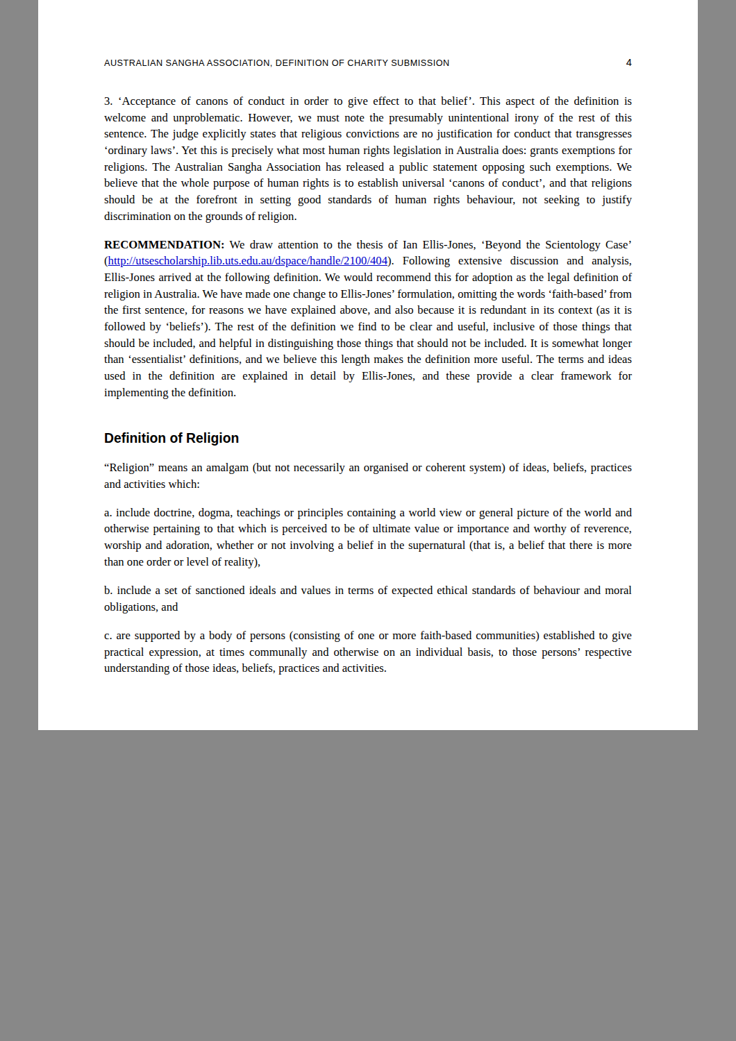Australian Sangha Association, Definition of Charity Submission 4
3. ‘Acceptance of canons of conduct in order to give effect to that belief’. This aspect of the definition is welcome and unproblematic. However, we must note the presumably unintentional irony of the rest of this sentence. The judge explicitly states that religious convictions are no justification for conduct that transgresses ‘ordinary laws’. Yet this is precisely what most human rights legislation in Australia does: grants exemptions for religions. The Australian Sangha Association has released a public statement opposing such exemptions. We believe that the whole purpose of human rights is to establish universal ‘canons of conduct’, and that religions should be at the forefront in setting good standards of human rights behaviour, not seeking to justify discrimination on the grounds of religion.
RECOMMENDATION: We draw attention to the thesis of Ian Ellis-Jones, ‘Beyond the Scientology Case’ (http://utsescholarship.lib.uts.edu.au/dspace/handle/2100/404). Following extensive discussion and analysis, Ellis-Jones arrived at the following definition. We would recommend this for adoption as the legal definition of religion in Australia. We have made one change to Ellis-Jones’ formulation, omitting the words ‘faith-based’ from the first sentence, for reasons we have explained above, and also because it is redundant in its context (as it is followed by ‘beliefs’). The rest of the definition we find to be clear and useful, inclusive of those things that should be included, and helpful in distinguishing those things that should not be included. It is somewhat longer than ‘essentialist’ definitions, and we believe this length makes the definition more useful. The terms and ideas used in the definition are explained in detail by Ellis-Jones, and these provide a clear framework for implementing the definition.
Definition of Religion
“Religion” means an amalgam (but not necessarily an organised or coherent system) of ideas, beliefs, practices and activities which:
a. include doctrine, dogma, teachings or principles containing a world view or general picture of the world and otherwise pertaining to that which is perceived to be of ultimate value or importance and worthy of reverence, worship and adoration, whether or not involving a belief in the supernatural (that is, a belief that there is more than one order or level of reality),
b. include a set of sanctioned ideals and values in terms of expected ethical standards of behaviour and moral obligations, and
c. are supported by a body of persons (consisting of one or more faith-based communities) established to give practical expression, at times communally and otherwise on an individual basis, to those persons’ respective understanding of those ideas, beliefs, practices and activities.